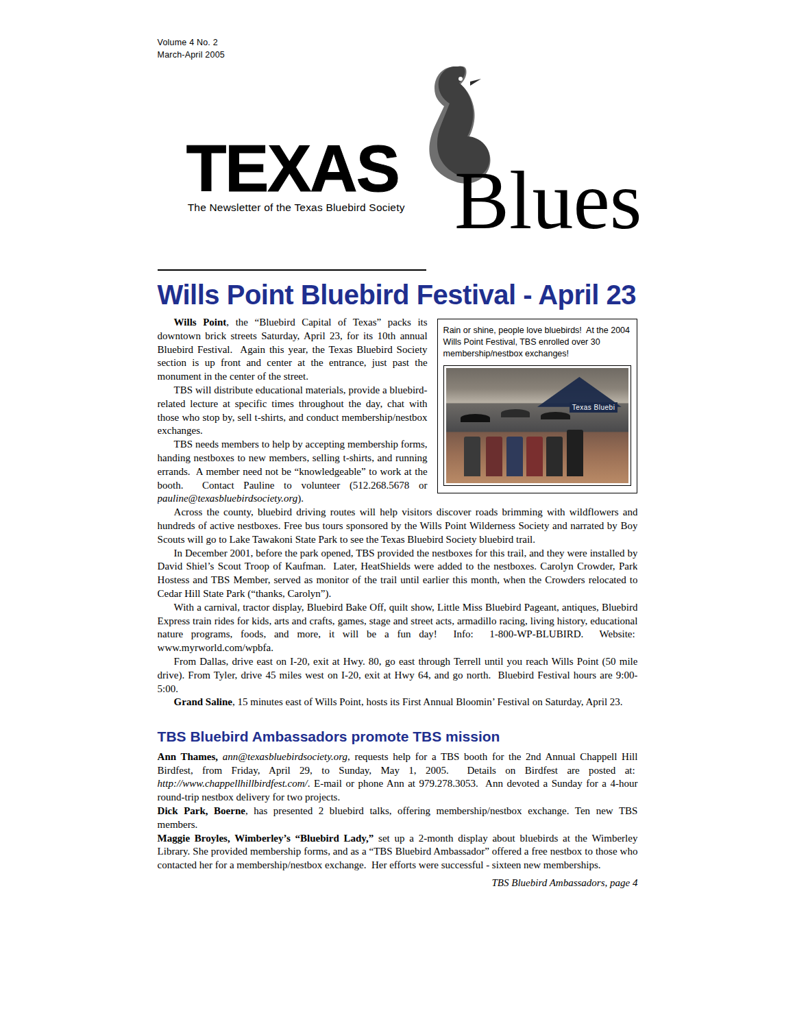Volume 4 No. 2
March-April 2005
TEXAS
The Newsletter of the Texas Bluebird Society
Blues
Wills Point Bluebird Festival - April 23
Rain or shine, people love bluebirds! At the 2004 Wills Point Festival, TBS enrolled over 30 membership/nestbox exchanges!
Wills Point, the “Bluebird Capital of Texas” packs its downtown brick streets Saturday, April 23, for its 10th annual Bluebird Festival. Again this year, the Texas Bluebird Society section is up front and center at the entrance, just past the monument in the center of the street.
TBS will distribute educational materials, provide a bluebird-related lecture at specific times throughout the day, chat with those who stop by, sell t-shirts, and conduct membership/nestbox exchanges.
TBS needs members to help by accepting membership forms, handing nestboxes to new members, selling t-shirts, and running errands. A member need not be “knowledgeable” to work at the booth. Contact Pauline to volunteer (512.268.5678 or pauline@texasbluebirdsociety.org).
Across the county, bluebird driving routes will help visitors discover roads brimming with wildflowers and hundreds of active nestboxes. Free bus tours sponsored by the Wills Point Wilderness Society and narrated by Boy Scouts will go to Lake Tawakoni State Park to see the Texas Bluebird Society bluebird trail.
In December 2001, before the park opened, TBS provided the nestboxes for this trail, and they were installed by David Shiel’s Scout Troop of Kaufman. Later, HeatShields were added to the nestboxes. Carolyn Crowder, Park Hostess and TBS Member, served as monitor of the trail until earlier this month, when the Crowders relocated to Cedar Hill State Park (“thanks, Carolyn”).
With a carnival, tractor display, Bluebird Bake Off, quilt show, Little Miss Bluebird Pageant, antiques, Bluebird Express train rides for kids, arts and crafts, games, stage and street acts, armadillo racing, living history, educational nature programs, foods, and more, it will be a fun day! Info: 1-800-WP-BLUBIRD. Website: www.myrworld.com/wpbfa.
From Dallas, drive east on I-20, exit at Hwy. 80, go east through Terrell until you reach Wills Point (50 mile drive). From Tyler, drive 45 miles west on I-20, exit at Hwy 64, and go north. Bluebird Festival hours are 9:00-5:00.
Grand Saline, 15 minutes east of Wills Point, hosts its First Annual Bloomin’ Festival on Saturday, April 23.
TBS Bluebird Ambassadors promote TBS mission
Ann Thames, ann@texasbluebirdsociety.org, requests help for a TBS booth for the 2nd Annual Chappell Hill Birdfest, from Friday, April 29, to Sunday, May 1, 2005. Details on Birdfest are posted at: http://www.chappellhillbirdfest.com/. E-mail or phone Ann at 979.278.3053. Ann devoted a Sunday for a 4-hour round-trip nestbox delivery for two projects.
Dick Park, Boerne, has presented 2 bluebird talks, offering membership/nestbox exchange. Ten new TBS members.
Maggie Broyles, Wimberley’s “Bluebird Lady,” set up a 2-month display about bluebirds at the Wimberley Library. She provided membership forms, and as a “TBS Bluebird Ambassador” offered a free nestbox to those who contacted her for a membership/nestbox exchange. Her efforts were successful - sixteen new memberships.
TBS Bluebird Ambassadors, page 4